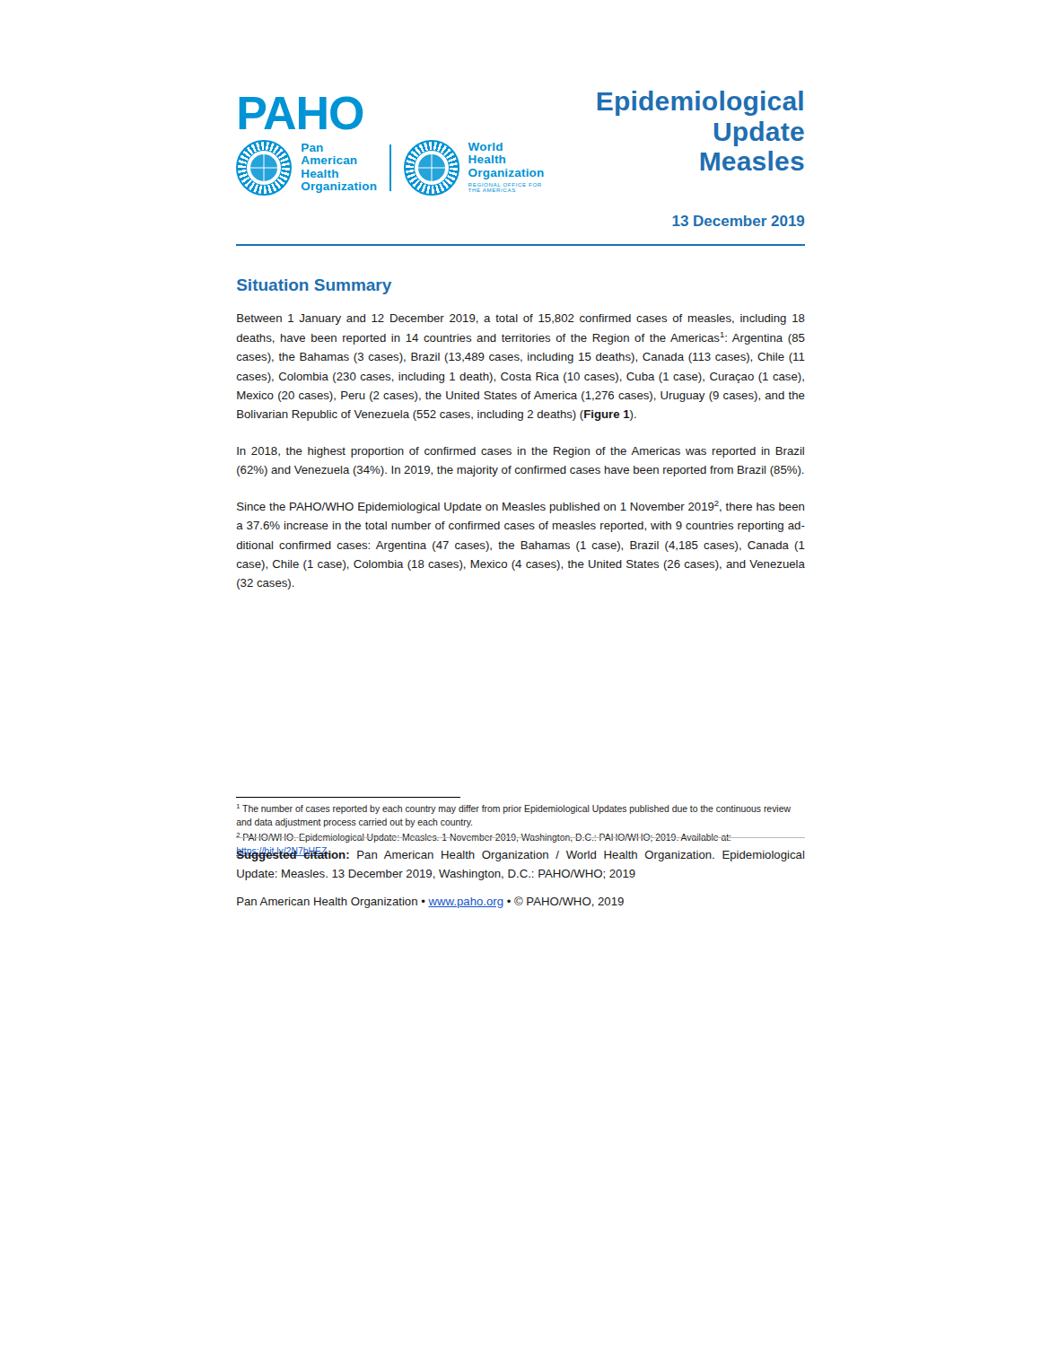PAHO
Pan American
Health
Organization
World Health
Organization
Regional Office for the Americas
Epidemiological Update
Measles
13 December 2019
Situation Summary
Between 1 January and 12 December 2019, a total of 15,802 confirmed cases of measles, including 18 deaths, have been reported in 14 countries and territories of the Region of the Americas1: Argentina (85 cases), the Bahamas (3 cases), Brazil (13,489 cases, including 15 deaths), Canada (113 cases), Chile (11 cases), Colombia (230 cases, including 1 death), Costa Rica (10 cases), Cuba (1 case), Curaçao (1 case), Mexico (20 cases), Peru (2 cases), the United States of America (1,276 cases), Uruguay (9 cases), and the Bolivarian Republic of Venezuela (552 cases, including 2 deaths) (Figure 1).
In 2018, the highest proportion of confirmed cases in the Region of the Americas was reported in Brazil (62%) and Venezuela (34%). In 2019, the majority of confirmed cases have been reported from Brazil (85%).
Since the PAHO/WHO Epidemiological Update on Measles published on 1 November 20192, there has been a 37.6% increase in the total number of confirmed cases of measles reported, with 9 countries reporting additional confirmed cases: Argentina (47 cases), the Bahamas (1 case), Brazil (4,185 cases), Canada (1 case), Chile (1 case), Colombia (18 cases), Mexico (4 cases), the United States (26 cases), and Venezuela (32 cases).
1 The number of cases reported by each country may differ from prior Epidemiological Updates published due to the continuous review and data adjustment process carried out by each country.
2 PAHO/WHO. Epidemiological Update: Measles. 1 November 2019, Washington, D.C.: PAHO/WHO; 2019. Available at: https://bit.ly/2N7bHEZ.
Suggested citation: Pan American Health Organization / World Health Organization. Epidemiological Update: Measles. 13 December 2019, Washington, D.C.: PAHO/WHO; 2019
Pan American Health Organization • www.paho.org • © PAHO/WHO, 2019